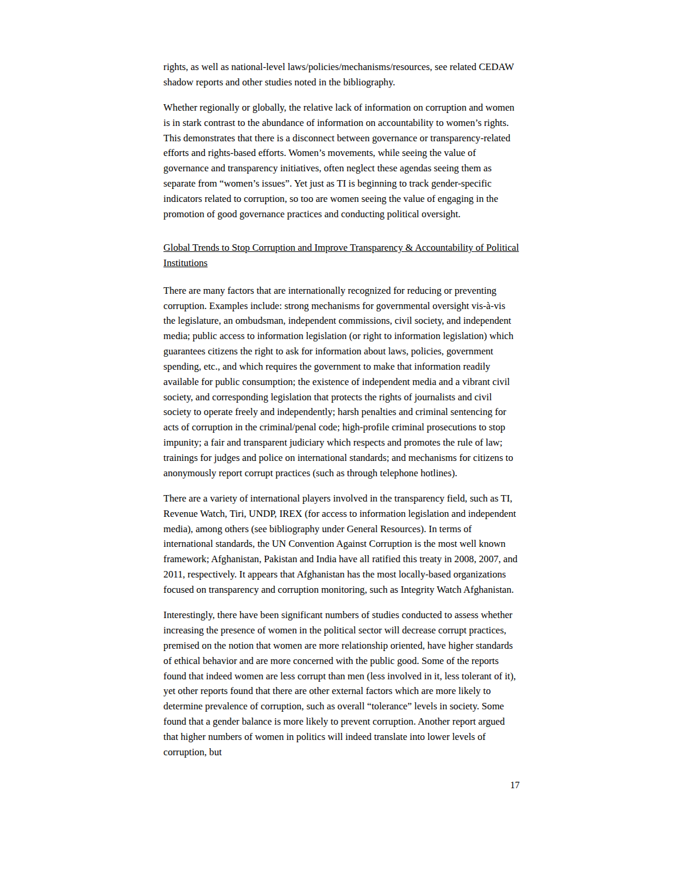rights, as well as national-level laws/policies/mechanisms/resources, see related CEDAW shadow reports and other studies noted in the bibliography.
Whether regionally or globally, the relative lack of information on corruption and women is in stark contrast to the abundance of information on accountability to women’s rights. This demonstrates that there is a disconnect between governance or transparency-related efforts and rights-based efforts. Women’s movements, while seeing the value of governance and transparency initiatives, often neglect these agendas seeing them as separate from “women’s issues”. Yet just as TI is beginning to track gender-specific indicators related to corruption, so too are women seeing the value of engaging in the promotion of good governance practices and conducting political oversight.
Global Trends to Stop Corruption and Improve Transparency & Accountability of Political Institutions
There are many factors that are internationally recognized for reducing or preventing corruption. Examples include: strong mechanisms for governmental oversight vis-à-vis the legislature, an ombudsman, independent commissions, civil society, and independent media; public access to information legislation (or right to information legislation) which guarantees citizens the right to ask for information about laws, policies, government spending, etc., and which requires the government to make that information readily available for public consumption; the existence of independent media and a vibrant civil society, and corresponding legislation that protects the rights of journalists and civil society to operate freely and independently; harsh penalties and criminal sentencing for acts of corruption in the criminal/penal code; high-profile criminal prosecutions to stop impunity; a fair and transparent judiciary which respects and promotes the rule of law; trainings for judges and police on international standards; and mechanisms for citizens to anonymously report corrupt practices (such as through telephone hotlines).
There are a variety of international players involved in the transparency field, such as TI, Revenue Watch, Tiri, UNDP, IREX (for access to information legislation and independent media), among others (see bibliography under General Resources). In terms of international standards, the UN Convention Against Corruption is the most well known framework; Afghanistan, Pakistan and India have all ratified this treaty in 2008, 2007, and 2011, respectively. It appears that Afghanistan has the most locally-based organizations focused on transparency and corruption monitoring, such as Integrity Watch Afghanistan.
Interestingly, there have been significant numbers of studies conducted to assess whether increasing the presence of women in the political sector will decrease corrupt practices, premised on the notion that women are more relationship oriented, have higher standards of ethical behavior and are more concerned with the public good. Some of the reports found that indeed women are less corrupt than men (less involved in it, less tolerant of it), yet other reports found that there are other external factors which are more likely to determine prevalence of corruption, such as overall “tolerance” levels in society. Some found that a gender balance is more likely to prevent corruption. Another report argued that higher numbers of women in politics will indeed translate into lower levels of corruption, but
17